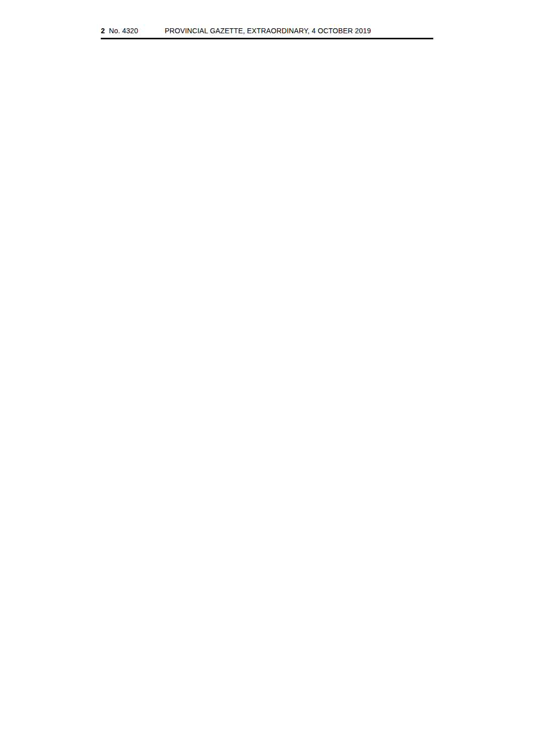2 No. 4320 PROVINCIAL GAZETTE, EXTRAORDINARY, 4 OCTOBER 2019